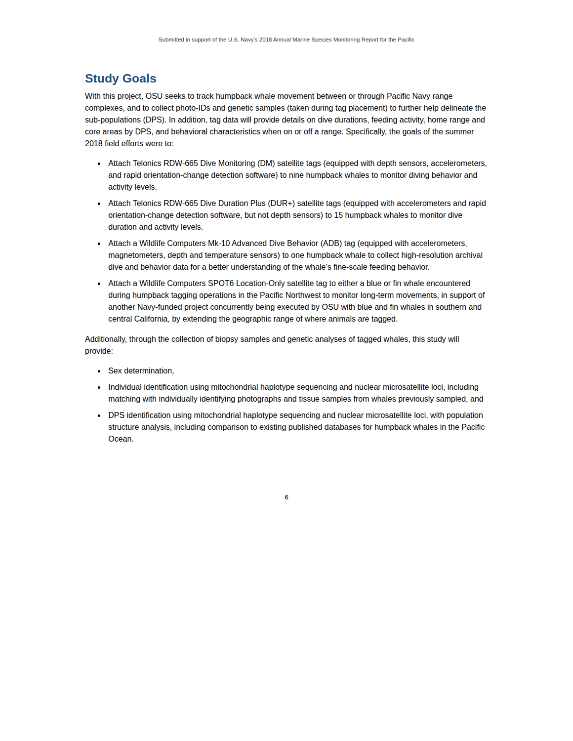Submitted in support of the U.S. Navy’s 2018 Annual Marine Species Monitoring Report for the Pacific
Study Goals
With this project, OSU seeks to track humpback whale movement between or through Pacific Navy range complexes, and to collect photo-IDs and genetic samples (taken during tag placement) to further help delineate the sub-populations (DPS). In addition, tag data will provide details on dive durations, feeding activity, home range and core areas by DPS, and behavioral characteristics when on or off a range. Specifically, the goals of the summer 2018 field efforts were to:
Attach Telonics RDW-665 Dive Monitoring (DM) satellite tags (equipped with depth sensors, accelerometers, and rapid orientation-change detection software) to nine humpback whales to monitor diving behavior and activity levels.
Attach Telonics RDW-665 Dive Duration Plus (DUR+) satellite tags (equipped with accelerometers and rapid orientation-change detection software, but not depth sensors) to 15 humpback whales to monitor dive duration and activity levels.
Attach a Wildlife Computers Mk-10 Advanced Dive Behavior (ADB) tag (equipped with accelerometers, magnetometers, depth and temperature sensors) to one humpback whale to collect high-resolution archival dive and behavior data for a better understanding of the whale’s fine-scale feeding behavior.
Attach a Wildlife Computers SPOT6 Location-Only satellite tag to either a blue or fin whale encountered during humpback tagging operations in the Pacific Northwest to monitor long-term movements, in support of another Navy-funded project concurrently being executed by OSU with blue and fin whales in southern and central California, by extending the geographic range of where animals are tagged.
Additionally, through the collection of biopsy samples and genetic analyses of tagged whales, this study will provide:
Sex determination,
Individual identification using mitochondrial haplotype sequencing and nuclear microsatellite loci, including matching with individually identifying photographs and tissue samples from whales previously sampled, and
DPS identification using mitochondrial haplotype sequencing and nuclear microsatellite loci, with population structure analysis, including comparison to existing published databases for humpback whales in the Pacific Ocean.
6